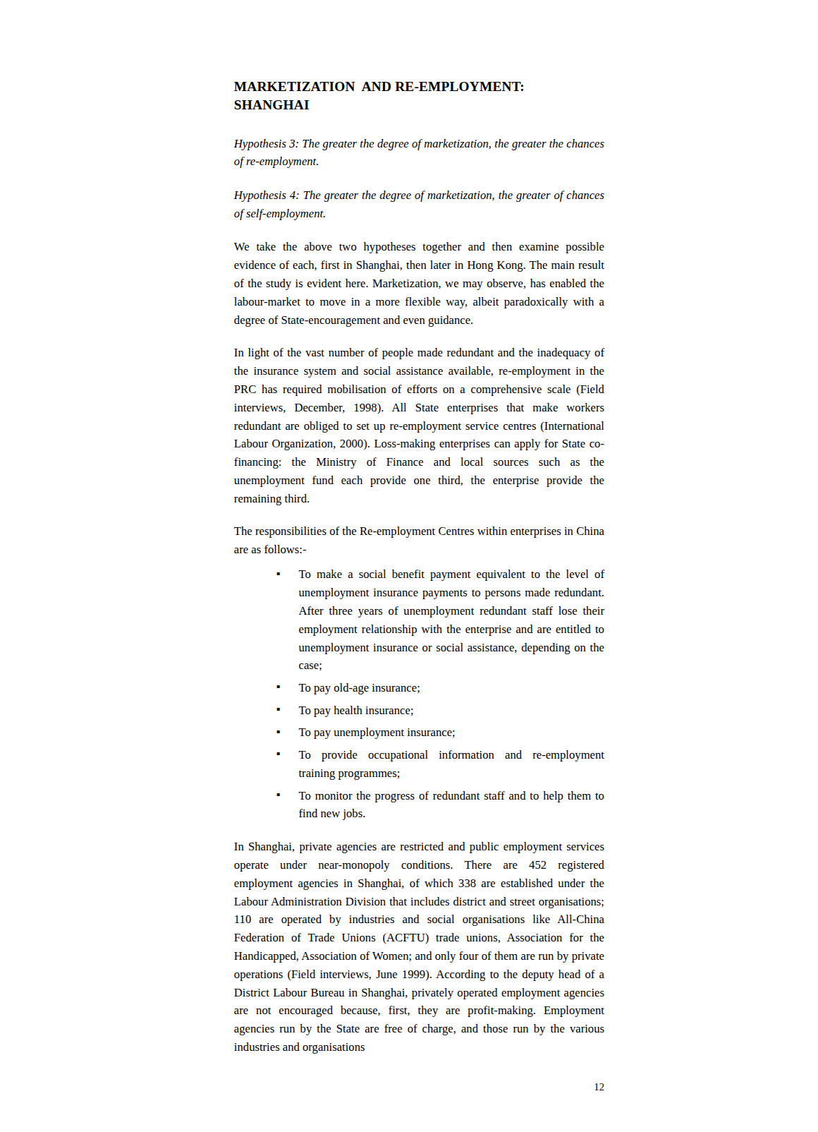MARKETIZATION AND RE-EMPLOYMENT:
SHANGHAI
Hypothesis 3: The greater the degree of marketization, the greater the chances of re-employment.
Hypothesis 4: The greater the degree of marketization, the greater of chances of self-employment.
We take the above two hypotheses together and then examine possible evidence of each, first in Shanghai, then later in Hong Kong. The main result of the study is evident here. Marketization, we may observe, has enabled the labour-market to move in a more flexible way, albeit paradoxically with a degree of State-encouragement and even guidance.
In light of the vast number of people made redundant and the inadequacy of the insurance system and social assistance available, re-employment in the PRC has required mobilisation of efforts on a comprehensive scale (Field interviews, December, 1998). All State enterprises that make workers redundant are obliged to set up re-employment service centres (International Labour Organization, 2000). Loss-making enterprises can apply for State co-financing: the Ministry of Finance and local sources such as the unemployment fund each provide one third, the enterprise provide the remaining third.
The responsibilities of the Re-employment Centres within enterprises in China are as follows:-
To make a social benefit payment equivalent to the level of unemployment insurance payments to persons made redundant. After three years of unemployment redundant staff lose their employment relationship with the enterprise and are entitled to unemployment insurance or social assistance, depending on the case;
To pay old-age insurance;
To pay health insurance;
To pay unemployment insurance;
To provide occupational information and re-employment training programmes;
To monitor the progress of redundant staff and to help them to find new jobs.
In Shanghai, private agencies are restricted and public employment services operate under near-monopoly conditions. There are 452 registered employment agencies in Shanghai, of which 338 are established under the Labour Administration Division that includes district and street organisations; 110 are operated by industries and social organisations like All-China Federation of Trade Unions (ACFTU) trade unions, Association for the Handicapped, Association of Women; and only four of them are run by private operations (Field interviews, June 1999). According to the deputy head of a District Labour Bureau in Shanghai, privately operated employment agencies are not encouraged because, first, they are profit-making. Employment agencies run by the State are free of charge, and those run by the various industries and organisations
12